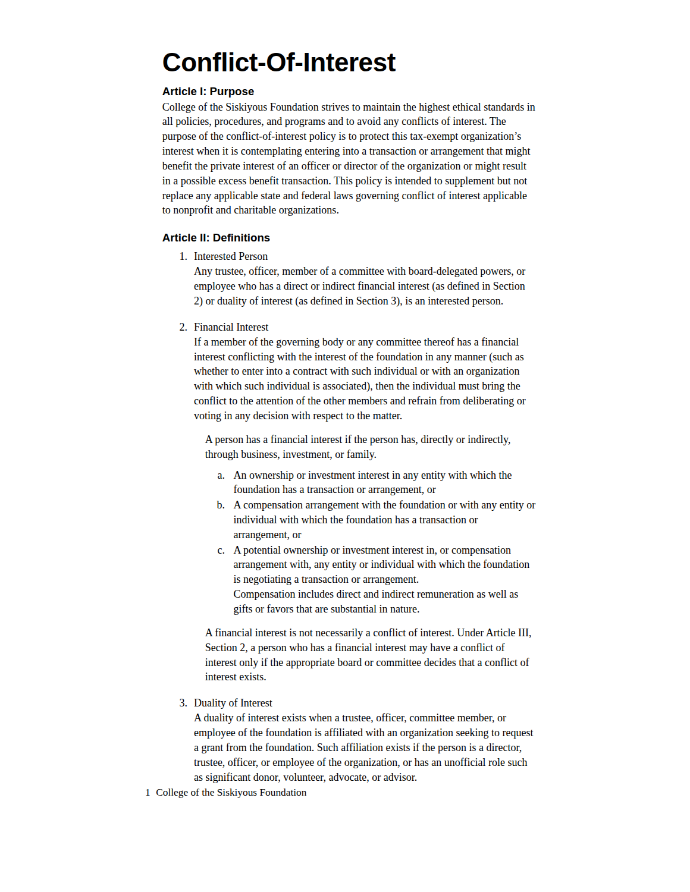Conflict-Of-Interest
Article I: Purpose
College of the Siskiyous Foundation strives to maintain the highest ethical standards in all policies, procedures, and programs and to avoid any conflicts of interest. The purpose of the conflict-of-interest policy is to protect this tax-exempt organization’s interest when it is contemplating entering into a transaction or arrangement that might benefit the private interest of an officer or director of the organization or might result in a possible excess benefit transaction. This policy is intended to supplement but not replace any applicable state and federal laws governing conflict of interest applicable to nonprofit and charitable organizations.
Article II: Definitions
Interested Person Any trustee, officer, member of a committee with board-delegated powers, or employee who has a direct or indirect financial interest (as defined in Section 2) or duality of interest (as defined in Section 3), is an interested person.
Financial Interest
If a member of the governing body or any committee thereof has a financial interest conflicting with the interest of the foundation in any manner (such as whether to enter into a contract with such individual or with an organization with which such individual is associated), then the individual must bring the conflict to the attention of the other members and refrain from deliberating or voting in any decision with respect to the matter.
A person has a financial interest if the person has, directly or indirectly, through business, investment, or family.
An ownership or investment interest in any entity with which the foundation has a transaction or arrangement, or
A compensation arrangement with the foundation or with any entity or individual with which the foundation has a transaction or arrangement, or
A potential ownership or investment interest in, or compensation arrangement with, any entity or individual with which the foundation is negotiating a transaction or arrangement.
Compensation includes direct and indirect remuneration as well as gifts or favors that are substantial in nature.
A financial interest is not necessarily a conflict of interest. Under Article III, Section 2, a person who has a financial interest may have a conflict of interest only if the appropriate board or committee decides that a conflict of interest exists.
Duality of Interest A duality of interest exists when a trustee, officer, committee member, or employee of the foundation is affiliated with an organization seeking to request a grant from the foundation. Such affiliation exists if the person is a director, trustee, officer, or employee of the organization, or has an unofficial role such as significant donor, volunteer, advocate, or advisor.
1 College of the Siskiyous Foundation